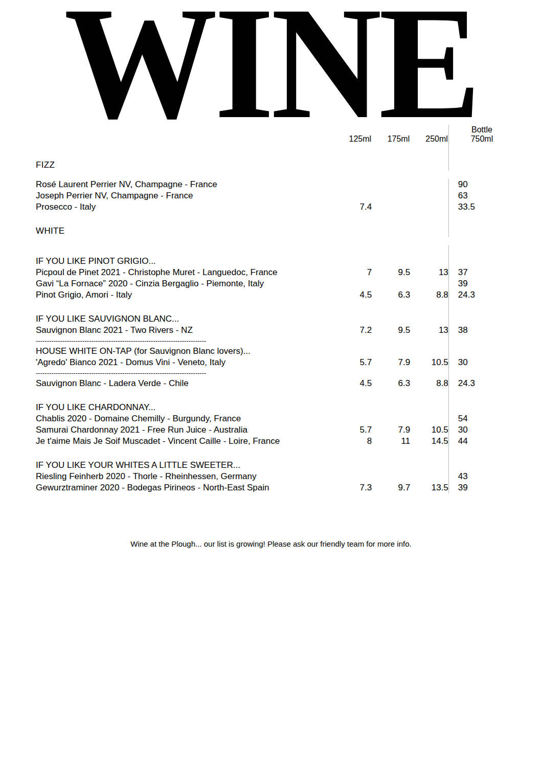WINE
| | 125ml | 175ml | 250ml | Bottle 750ml |
| --- | --- | --- | --- | --- |
| FIZZ | | | | |
| Rosé Laurent Perrier NV, Champagne - France | | | | 90 |
| Joseph Perrier NV, Champagne - France | | | | 63 |
| Prosecco - Italy | 7.4 | | | 33.5 |
| WHITE | | | | |
| IF YOU LIKE PINOT GRIGIO... | | | | |
| Picpoul de Pinet 2021 - Christophe Muret - Languedoc, France | 7 | 9.5 | 13 | 37 |
| Gavi “La Fornace” 2020 - Cinzia Bergaglio - Piemonte, Italy | | | | 39 |
| Pinot Grigio, Amori - Italy | 4.5 | 6.3 | 8.8 | 24.3 |
| IF YOU LIKE SAUVIGNON BLANC... | | | | |
| Sauvignon Blanc 2021 - Two Rivers - NZ | 7.2 | 9.5 | 13 | 38 |
| ----------------------------------------------------------------------------- | | | | |
| HOUSE WHITE ON-TAP (for Sauvignon Blanc lovers)... | | | | |
| 'Agredo' Bianco 2021 - Domus Vini - Veneto, Italy | 5.7 | 7.9 | 10.5 | 30 |
| ----------------------------------------------------------------------------- | | | | |
| Sauvignon Blanc - Ladera Verde - Chile | 4.5 | 6.3 | 8.8 | 24.3 |
| IF YOU LIKE CHARDONNAY... | | | | |
| Chablis 2020 - Domaine Chemilly - Burgundy, France | | | | 54 |
| Samurai Chardonnay 2021 - Free Run Juice - Australia | 5.7 | 7.9 | 10.5 | 30 |
| Je t'aime Mais Je Soif Muscadet - Vincent Caille - Loire, France | 8 | 11 | 14.5 | 44 |
| IF YOU LIKE YOUR WHITES A LITTLE SWEETER... | | | | |
| Riesling Feinherb 2020 - Thorle - Rheinhessen, Germany | | | | 43 |
| Gewurztraminer 2020 - Bodegas Pirineos - North-East Spain | 7.3 | 9.7 | 13.5 | 39 |
Wine at the Plough... our list is growing! Please ask our friendly team for more info.